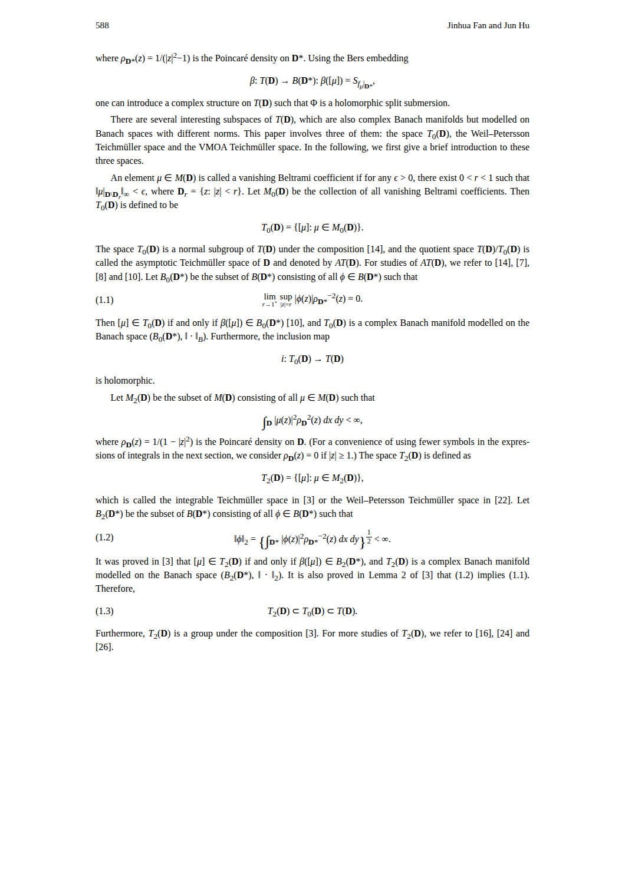588 Jinhua Fan and Jun Hu
where ρD*(z) = 1/(|z|2−1) is the Poincaré density on D*. Using the Bers embedding
β: T(D) → B(D*): β([μ]) = Sfμ|D*,
one can introduce a complex structure on T(D) such that Φ is a holomorphic split submersion.
There are several interesting subspaces of T(D), which are also complex Banach manifolds but modelled on Banach spaces with different norms. This paper involves three of them: the space T0(D), the Weil–Petersson Teichmüller space and the VMOA Teichmüller space. In the following, we first give a brief introduction to these three spaces.
An element μ ∈ M(D) is called a vanishing Beltrami coefficient if for any ϵ > 0, there exist 0 < r < 1 such that ‖μ|D\Dr‖∞ < ϵ, where Dr = {z: |z| < r}. Let M0(D) be the collection of all vanishing Beltrami coefficients. Then T0(D) is defined to be
T0(D) = {[μ]: μ ∈ M0(D)}.
The space T0(D) is a normal subgroup of T(D) under the composition [14], and the quotient space T(D)/T0(D) is called the asymptotic Teichmüller space of D and denoted by AT(D). For studies of AT(D), we refer to [14], [7], [8] and [10]. Let B0(D*) be the subset of B(D*) consisting of all ϕ ∈ B(D*) such that
(1.1) lim r→1+ sup|z|=r |ϕ(z)|ρD*−2(z) = 0.
Then [μ] ∈ T0(D) if and only if β([μ]) ∈ B0(D*) [10], and T0(D) is a complex Banach manifold modelled on the Banach space (B0(D*), ‖ · ‖B). Furthermore, the inclusion map
i: T0(D) → T(D)
is holomorphic.
Let M2(D) be the subset of M(D) consisting of all μ ∈ M(D) such that
∫D |μ(z)|2ρD2(z) dx dy < ∞,
where ρD(z) = 1/(1 − |z|2) is the Poincaré density on D. (For a convenience of using fewer symbols in the expressions of integrals in the next section, we consider ρD(z) = 0 if |z| ≥ 1.) The space T2(D) is defined as
T2(D) = {[μ]: μ ∈ M2(D)},
which is called the integrable Teichmüller space in [3] or the Weil–Petersson Teichmüller space in [22]. Let B2(D*) be the subset of B(D*) consisting of all ϕ ∈ B(D*) such that
(1.2) ‖ϕ‖2 = {∫D* |ϕ(z)|2ρD*−2(z) dx dy}12 < ∞.
It was proved in [3] that [μ] ∈ T2(D) if and only if β([μ]) ∈ B2(D*), and T2(D) is a complex Banach manifold modelled on the Banach space (B2(D*), ‖ · ‖2). It is also proved in Lemma 2 of [3] that (1.2) implies (1.1). Therefore,
(1.3) T2(D) ⊂ T0(D) ⊂ T(D).
Furthermore, T2(D) is a group under the composition [3]. For more studies of T2(D), we refer to [16], [24] and [26].